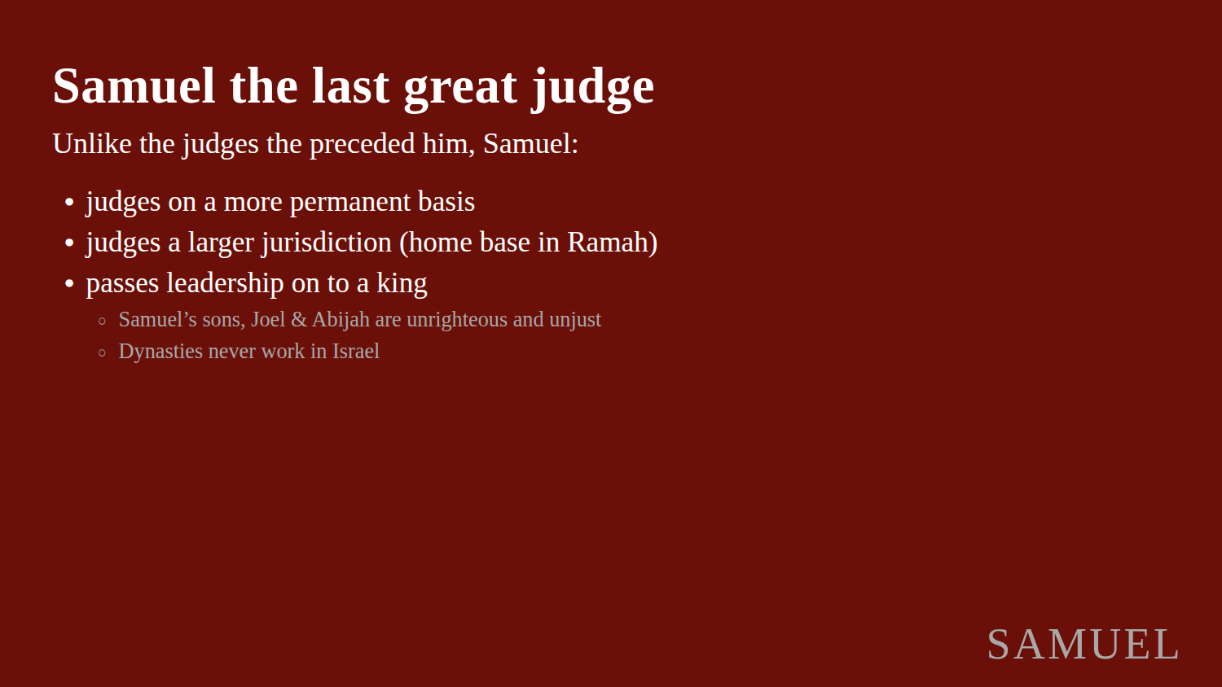Samuel the last great judge
Unlike the judges the preceded him, Samuel:
judges on a more permanent basis
judges a larger jurisdiction (home base in Ramah)
passes leadership on to a king
Samuel’s sons, Joel & Abijah are unrighteous and unjust
Dynasties never work in Israel
SAMUEL